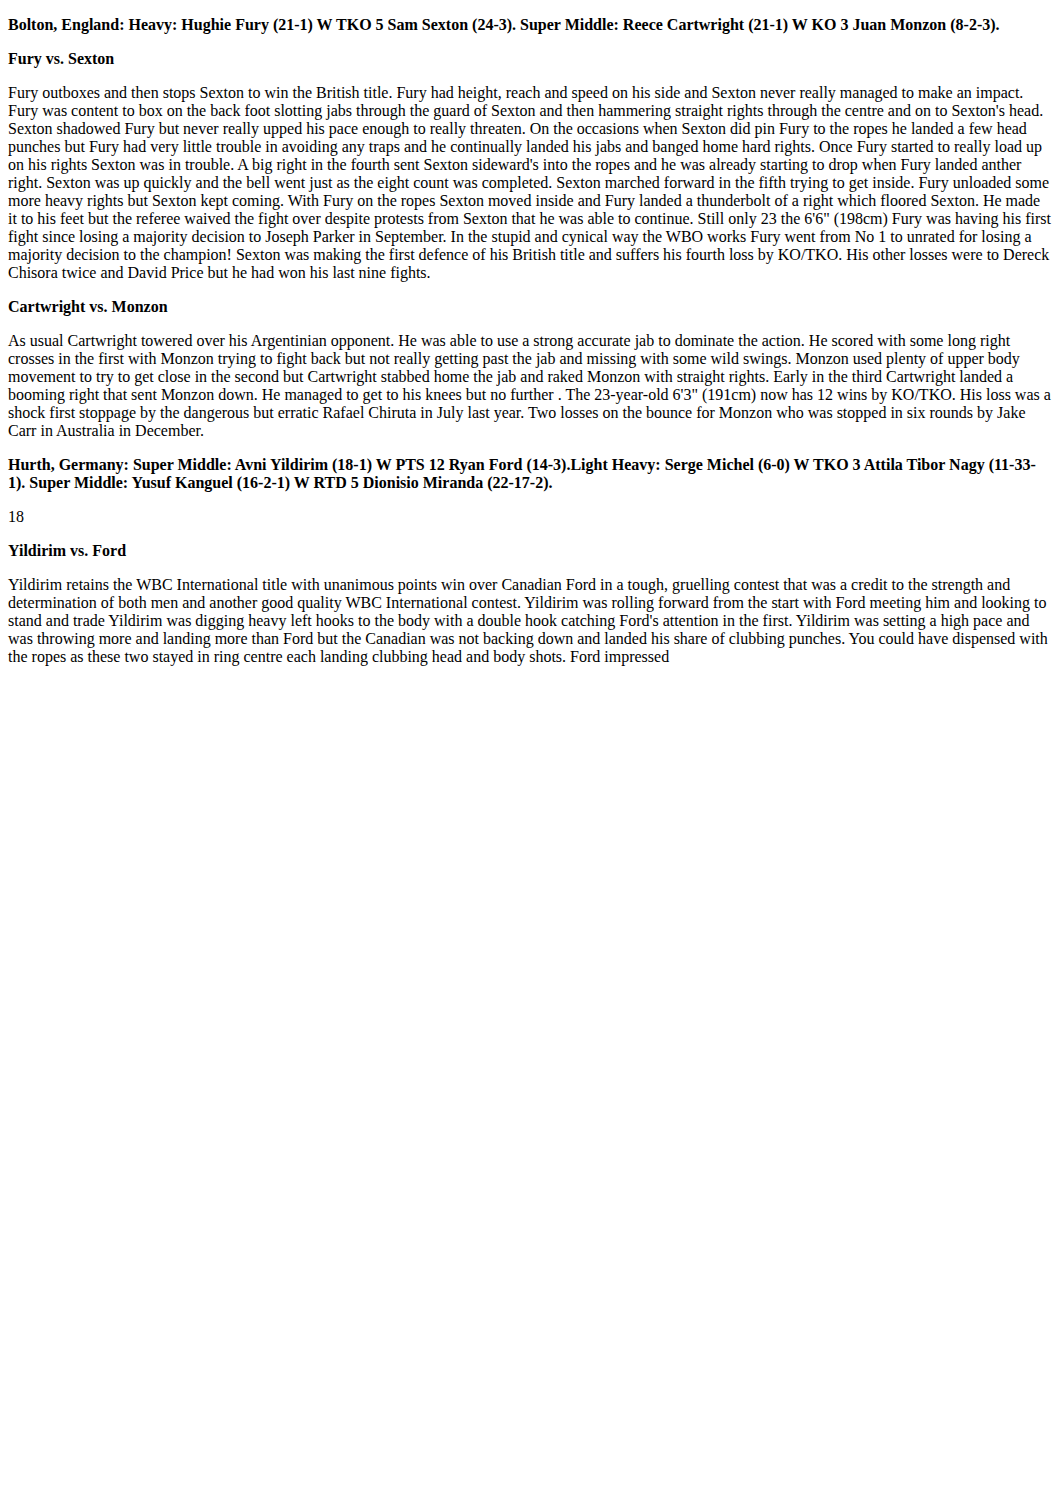Bolton, England: Heavy: Hughie Fury (21-1) W TKO 5 Sam Sexton (24-3). Super Middle: Reece Cartwright (21-1) W KO 3 Juan Monzon (8-2-3).
Fury vs. Sexton
Fury outboxes and then stops Sexton to win the British title. Fury had height, reach and speed on his side and Sexton never really managed to make an impact. Fury was content to box on the back foot slotting jabs through the guard of Sexton and then hammering straight rights through the centre and on to Sexton's head. Sexton shadowed Fury but never really upped his pace enough to really threaten. On the occasions when Sexton did pin Fury to the ropes he landed a few head punches but Fury had very little trouble in avoiding any traps and he continually landed his jabs and banged home hard rights. Once Fury started to really load up on his rights Sexton was in trouble. A big right in the fourth sent Sexton sideward's into the ropes and he was already starting to drop when Fury landed anther right. Sexton was up quickly and the bell went just as the eight count was completed. Sexton marched forward in the fifth trying to get inside. Fury unloaded some more heavy rights but Sexton kept coming. With Fury on the ropes Sexton moved inside and Fury landed a thunderbolt of a right which floored Sexton. He made it to his feet but the referee waived the fight over despite protests from Sexton that he was able to continue. Still only 23 the 6'6" (198cm) Fury was having his first fight since losing a majority decision to Joseph Parker in September. In the stupid and cynical way the WBO works Fury went from No 1 to unrated for losing a majority decision to the champion! Sexton was making the first defence of his British title and suffers his fourth loss by KO/TKO. His other losses were to Dereck Chisora twice and David Price but he had won his last nine fights.
Cartwright vs. Monzon
As usual Cartwright towered over his Argentinian opponent. He was able to use a strong accurate jab to dominate the action. He scored with some long right crosses in the first with Monzon trying to fight back but not really getting past the jab and missing with some wild swings. Monzon used plenty of upper body movement to try to get close in the second but Cartwright stabbed home the jab and raked Monzon with straight rights. Early in the third Cartwright landed a booming right that sent Monzon down. He managed to get to his knees but no further . The 23-year-old 6'3" (191cm) now has 12 wins by KO/TKO. His loss was a shock first stoppage by the dangerous but erratic Rafael Chiruta in July last year. Two losses on the bounce for Monzon who was stopped in six rounds by Jake Carr in Australia in December.
Hurth, Germany: Super Middle: Avni Yildirim (18-1) W PTS 12 Ryan Ford (14-3).Light Heavy: Serge Michel (6-0) W TKO 3 Attila Tibor Nagy (11-33-1). Super Middle: Yusuf Kanguel (16-2-1) W RTD 5 Dionisio Miranda (22-17-2).
18
Yildirim vs. Ford
Yildirim retains the WBC International title with unanimous points win over Canadian Ford in a tough, gruelling contest that was a credit to the strength and determination of both men and another good quality WBC International contest. Yildirim was rolling forward from the start with Ford meeting him and looking to stand and trade Yildirim was digging heavy left hooks to the body with a double hook catching Ford's attention in the first. Yildirim was setting a high pace and was throwing more and landing more than Ford but the Canadian was not backing down and landed his share of clubbing punches. You could have dispensed with the ropes as these two stayed in ring centre each landing clubbing head and body shots. Ford impressed